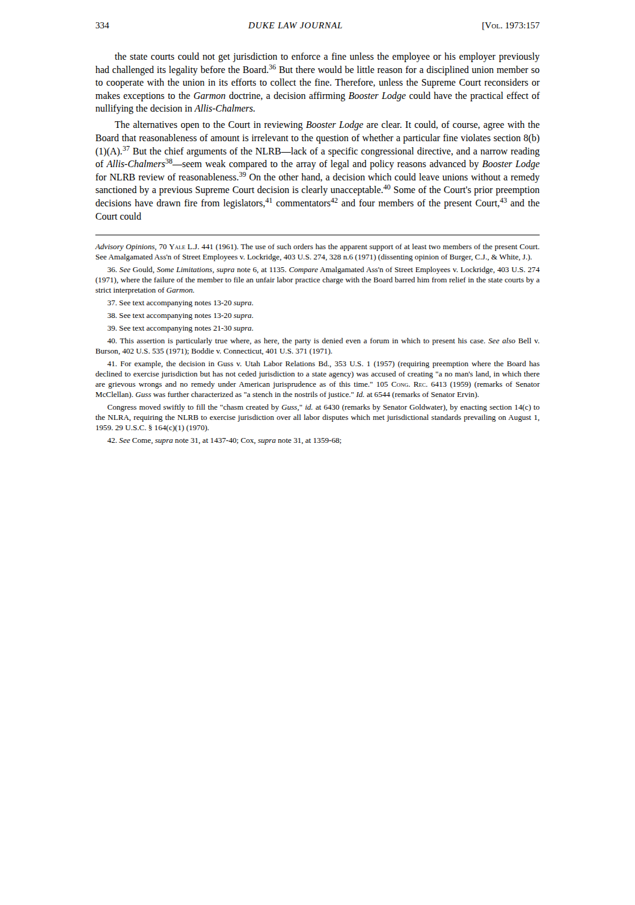334 Duke Law Journal [Vol. 1973:157
the state courts could not get jurisdiction to enforce a fine unless the employee or his employer previously had challenged its legality before the Board.36 But there would be little reason for a disciplined union member so to cooperate with the union in its efforts to collect the fine. Therefore, unless the Supreme Court reconsiders or makes exceptions to the Garmon doctrine, a decision affirming Booster Lodge could have the practical effect of nullifying the decision in Allis-Chalmers.
The alternatives open to the Court in reviewing Booster Lodge are clear. It could, of course, agree with the Board that reasonableness of amount is irrelevant to the question of whether a particular fine violates section 8(b)(1)(A).37 But the chief arguments of the NLRB—lack of a specific congressional directive, and a narrow reading of Allis-Chalmers38—seem weak compared to the array of legal and policy reasons advanced by Booster Lodge for NLRB review of reasonableness.39 On the other hand, a decision which could leave unions without a remedy sanctioned by a previous Supreme Court decision is clearly unacceptable.40 Some of the Court's prior preemption decisions have drawn fire from legislators,41 commentators42 and four members of the present Court,43 and the Court could
Advisory Opinions, 70 Yale L.J. 441 (1961). The use of such orders has the apparent support of at least two members of the present Court. See Amalgamated Ass'n of Street Employees v. Lockridge, 403 U.S. 274, 328 n.6 (1971) (dissenting opinion of Burger, C.J., & White, J.).
36. See Gould, Some Limitations, supra note 6, at 1135. Compare Amalgamated Ass'n of Street Employees v. Lockridge, 403 U.S. 274 (1971), where the failure of the member to file an unfair labor practice charge with the Board barred him from relief in the state courts by a strict interpretation of Garmon.
37. See text accompanying notes 13-20 supra.
38. See text accompanying notes 13-20 supra.
39. See text accompanying notes 21-30 supra.
40. This assertion is particularly true where, as here, the party is denied even a forum in which to present his case. See also Bell v. Burson, 402 U.S. 535 (1971); Boddie v. Connecticut, 401 U.S. 371 (1971).
41. For example, the decision in Guss v. Utah Labor Relations Bd., 353 U.S. 1 (1957) (requiring preemption where the Board has declined to exercise jurisdiction but has not ceded jurisdiction to a state agency) was accused of creating "a no man's land, in which there are grievous wrongs and no remedy under American jurisprudence as of this time." 105 Cong. Rec. 6413 (1959) (remarks of Senator McClellan). Guss was further characterized as "a stench in the nostrils of justice." Id. at 6544 (remarks of Senator Ervin).
Congress moved swiftly to fill the "chasm created by Guss," id. at 6430 (remarks by Senator Goldwater), by enacting section 14(c) to the NLRA, requiring the NLRB to exercise jurisdiction over all labor disputes which met jurisdictional standards prevailing on August 1, 1959. 29 U.S.C. § 164(c)(1) (1970).
42. See Come, supra note 31, at 1437-40; Cox, supra note 31, at 1359-68;